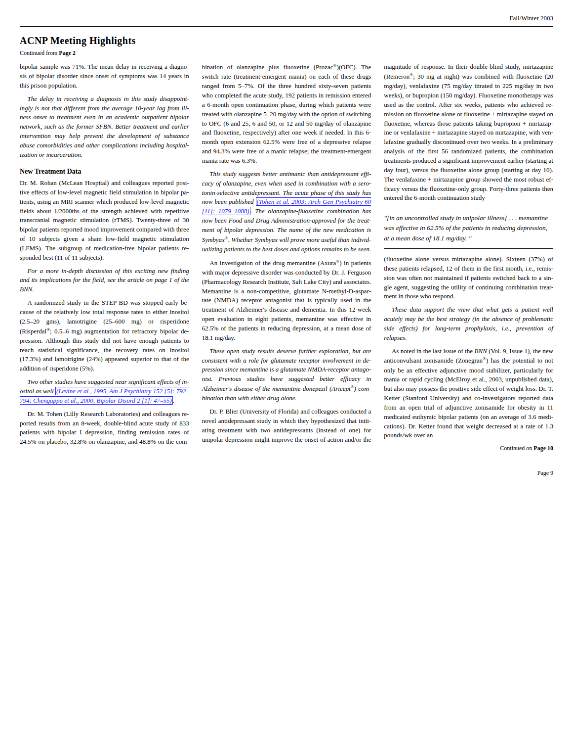Fall/Winter 2003
ACNP Meeting Highlights
Continued from Page 2
bipolar sample was 71%. The mean delay in receiving a diagnosis of bipolar disorder since onset of symptoms was 14 years in this prison population.
The delay in receiving a diagnosis in this study disappointingly is not that different from the average 10-year lag from illness onset to treatment even in an academic outpatient bipolar network, such as the former SFBN. Better treatment and earlier intervention may help prevent the development of substance abuse comorbidities and other complications including hospitalization or incarceration.
New Treatment Data
Dr. M. Rohan (McLean Hospital) and colleagues reported positive effects of low-level magnetic field stimulation in bipolar patients, using an MRI scanner which produced low-level magnetic fields about 1/2000ths of the strength achieved with repetitive transcranial magnetic stimulation (rTMS). Twenty-three of 30 bipolar patients reported mood improvement compared with three of 10 subjects given a sham low-field magnetic stimulation (LFMS). The subgroup of medication-free bipolar patients responded best (11 of 11 subjects).
For a more in-depth discussion of this exciting new finding and its implications for the field, see the article on page 1 of the BNN.
A randomized study in the STEP-BD was stopped early because of the relatively low total response rates to either inositol (2.5–20 gms), lamotrigine (25–600 mg) or risperidone (Risperdal®; 0.5–6 mg) augmentation for refractory bipolar depression. Although this study did not have enough patients to reach statistical significance, the recovery rates on inositol (17.3%) and lamotrigine (24%) appeared superior to that of the addition of risperidone (5%).
Two other studies have suggested near significant effects of inositol as well (Levine et al., 1995, Am J Psychiatry 152 [5]: 792–794; Chengappa et al., 2000, Bipolar Disord 2 [1]: 47–55).
Dr. M. Tohen (Lilly Research Laboratories) and colleagues reported results from an 8-week, double-blind acute study of 833 patients with bipolar I depression, finding remission rates of 24.5% on placebo, 32.8% on olanzapine, and 48.8% on the combination of olanzapine plus fluoxetine (Prozac®)(OFC). The switch rate (treatment-emergent mania) on each of these drugs ranged from 5–7%. Of the three hundred sixty-seven patients who completed the acute study, 192 patients in remission entered a 6-month open continuation phase, during which patients were treated with olanzapine 5–20 mg/day with the option of switching to OFC (6 and 25, 6 and 50, or 12 and 50 mg/day of olanzapine and fluoxetine, respectively) after one week if needed. In this 6-month open extension 62.5% were free of a depressive relapse and 94.3% were free of a manic relapse; the treatment-emergent mania rate was 6.3%.
This study suggests better antimanic than antidepressant efficacy of olanzapine, even when used in combination with a serotonin-selective antidepressant. The acute phase of this study has now been published (Tohen et al. 2003; Arch Gen Psychiatry 60 [11]: 1079–1088). The olanzapine-fluoxetine combination has now been Food and Drug Administration-approved for the treatment of bipolar depression. The name of the new medication is Symbyax®. Whether Symbyax will prove more useful than individualizing patients to the best doses and options remains to be seen.
An investigation of the drug memantine (Axura®) in patients with major depressive disorder was conducted by Dr. J. Ferguson (Pharmacology Research Institute, Salt Lake City) and associates. Memantine is a non-competitive, glutamate N-methyl-D-aspartate (NMDA) receptor antagonist that is typically used in the treatment of Alzheimer's disease and dementia. In this 12-week open evaluation in eight patients, memantine was effective in 62.5% of the patients in reducing depression, at a mean dose of 18.1 mg/day.
These open study results deserve further exploration, but are consistent with a role for glutamate receptor involvement in depression since memantine is a glutamate NMDA-receptor antagonist. Previous studies have suggested better efficacy in Alzheimer's disease of the memantine-donepezil (Aricept®) combination than with either drug alone.
Dr. P. Blier (University of Florida) and colleagues conducted a novel antidepressant study in which they hypothesized that initiating treatment with two antidepressants (instead of one) for unipolar depression might improve the onset of action and/or the magnitude of response. In their double-blind study, mirtazapine (Remeron®; 30 mg at night) was combined with fluoxetine (20 mg/day), venlafaxine (75 mg/day titrated to 225 mg/day in two weeks), or bupropion (150 mg/day). Fluoxetine monotherapy was used as the control. After six weeks, patients who achieved remission on fluoxetine alone or fluoxetine + mirtazapine stayed on fluoxetine, whereas those patients taking bupropion + mirtazapine or venlafaxine + mirtazapine stayed on mirtazapine, with venlafaxine gradually discontinued over two weeks. In a preliminary analysis of the first 56 randomized patients, the combination treatments produced a significant improvement earlier (starting at day four), versus the fluoxetine alone group (starting at day 10). The venlafaxine + mirtazapine group showed the most robust efficacy versus the fluoxetine-only group. Forty-three patients then entered the 6-month continuation study
"[in an uncontrolled study in unipolar illness] . . . memantine was effective in 62.5% of the patients in reducing depression, at a mean dose of 18.1 mg/day. "
(fluoxetine alone versus mirtazapine alone). Sixteen (37%) of these patients relapsed, 12 of them in the first month, i.e., remission was often not maintained if patients switched back to a single agent, suggesting the utility of continuing combination treatment in those who respond.
These data support the view that what gets a patient well acutely may be the best strategy (in the absence of problematic side effects) for long-term prophylaxis, i.e., prevention of relapses.
As noted in the last issue of the BNN (Vol. 9, Issue 1), the new anticonvulsant zonisamide (Zonegran®) has the potential to not only be an effective adjunctive mood stabilizer, particularly for mania or rapid cycling (McElroy et al., 2003, unpublished data), but also may possess the positive side effect of weight loss. Dr. T. Ketter (Stanford University) and co-investigators reported data from an open trial of adjunctive zonisamide for obesity in 11 medicated euthymic bipolar patients (on an average of 3.6 medications). Dr. Ketter found that weight decreased at a rate of 1.3 pounds/wk over an
Continued on Page 10
Page 9